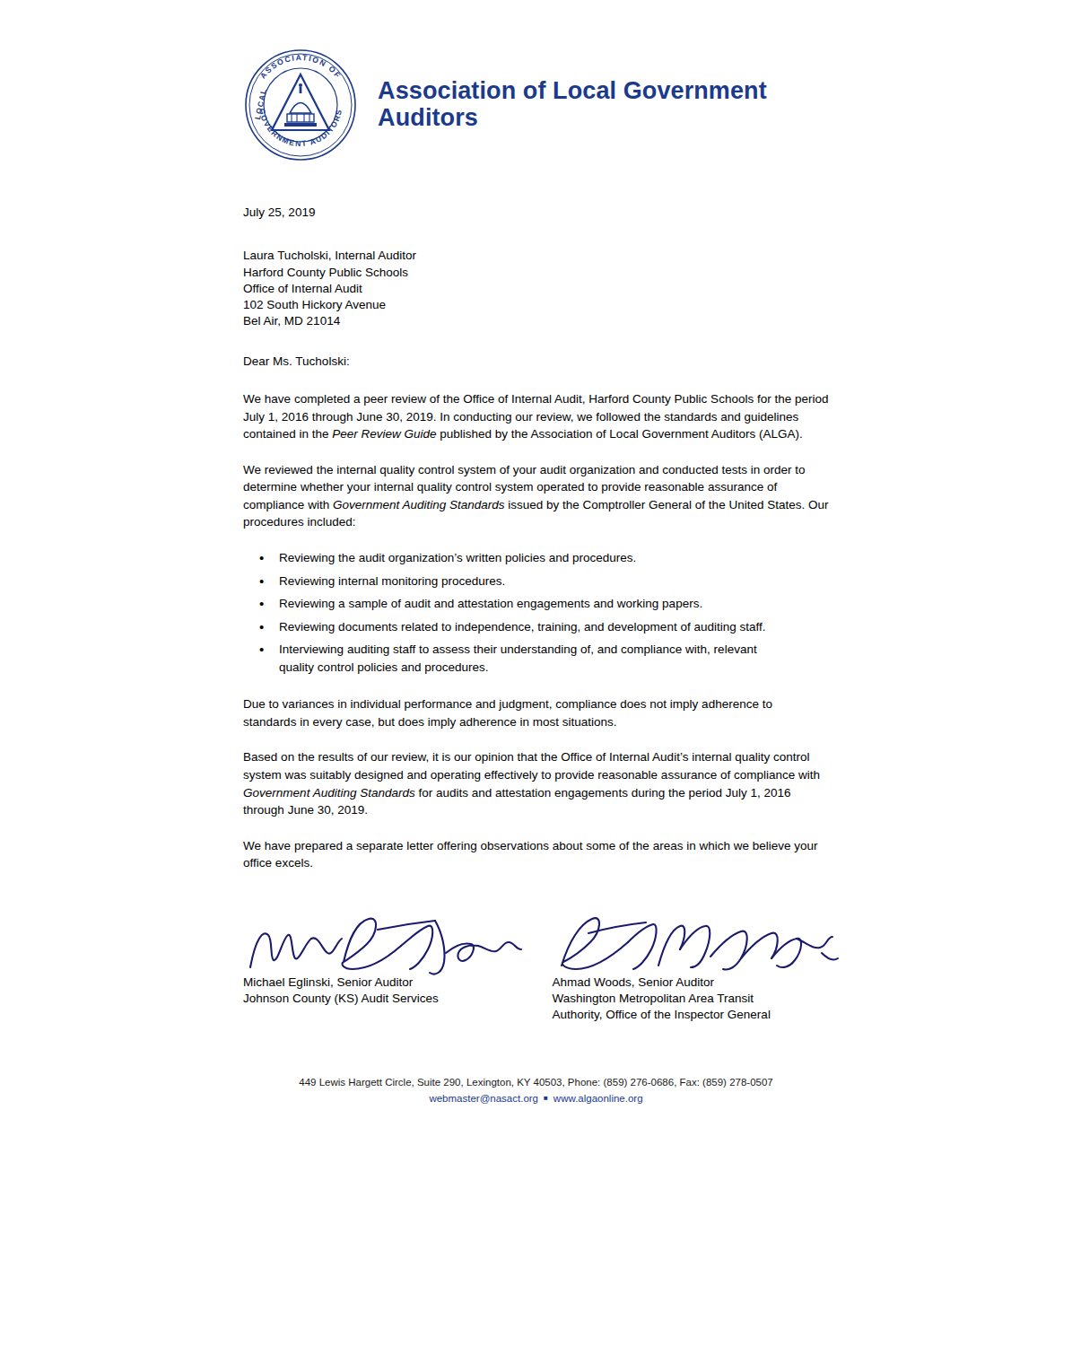ASSOCIATION OF GOVERNMENT AUDITORS LOCAL
Association of Local Government Auditors
July 25, 2019
Laura Tucholski, Internal Auditor
Harford County Public Schools
Office of Internal Audit
102 South Hickory Avenue
Bel Air, MD 21014
Dear Ms. Tucholski:
We have completed a peer review of the Office of Internal Audit, Harford County Public Schools for the period July 1, 2016 through June 30, 2019. In conducting our review, we followed the standards and guidelines contained in the Peer Review Guide published by the Association of Local Government Auditors (ALGA).
We reviewed the internal quality control system of your audit organization and conducted tests in order to determine whether your internal quality control system operated to provide reasonable assurance of compliance with Government Auditing Standards issued by the Comptroller General of the United States. Our procedures included:
Reviewing the audit organization’s written policies and procedures.
Reviewing internal monitoring procedures.
Reviewing a sample of audit and attestation engagements and working papers.
Reviewing documents related to independence, training, and development of auditing staff.
Interviewing auditing staff to assess their understanding of, and compliance with, relevant quality control policies and procedures.
Due to variances in individual performance and judgment, compliance does not imply adherence to standards in every case, but does imply adherence in most situations.
Based on the results of our review, it is our opinion that the Office of Internal Audit’s internal quality control system was suitably designed and operating effectively to provide reasonable assurance of compliance with Government Auditing Standards for audits and attestation engagements during the period July 1, 2016 through June 30, 2019.
We have prepared a separate letter offering observations about some of the areas in which we believe your office excels.
Michael Eglinski, Senior Auditor
Johnson County (KS) Audit Services
Ahmad Woods, Senior Auditor
Washington Metropolitan Area Transit
Authority, Office of the Inspector General
449 Lewis Hargett Circle, Suite 290, Lexington, KY 40503, Phone: (859) 276-0686, Fax: (859) 278-0507
webmaster@nasact.org www.algaonline.org